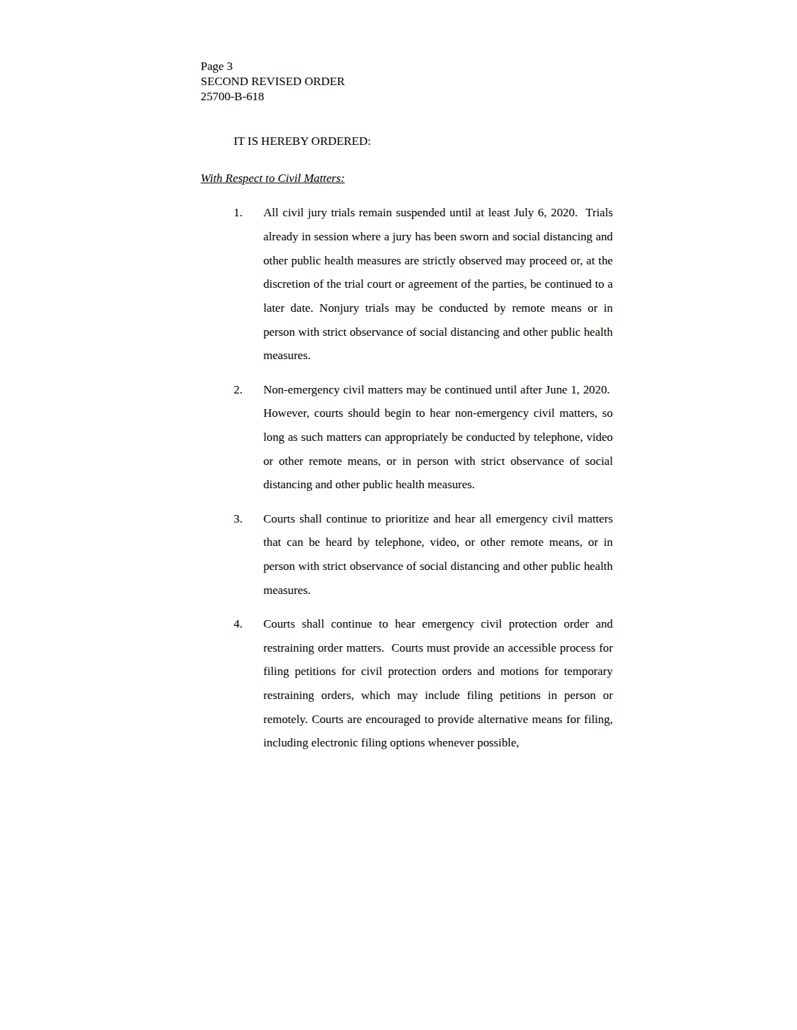Page 3
SECOND REVISED ORDER
25700-B-618
IT IS HEREBY ORDERED:
With Respect to Civil Matters:
All civil jury trials remain suspended until at least July 6, 2020. Trials already in session where a jury has been sworn and social distancing and other public health measures are strictly observed may proceed or, at the discretion of the trial court or agreement of the parties, be continued to a later date. Nonjury trials may be conducted by remote means or in person with strict observance of social distancing and other public health measures.
Non-emergency civil matters may be continued until after June 1, 2020. However, courts should begin to hear non-emergency civil matters, so long as such matters can appropriately be conducted by telephone, video or other remote means, or in person with strict observance of social distancing and other public health measures.
Courts shall continue to prioritize and hear all emergency civil matters that can be heard by telephone, video, or other remote means, or in person with strict observance of social distancing and other public health measures.
Courts shall continue to hear emergency civil protection order and restraining order matters. Courts must provide an accessible process for filing petitions for civil protection orders and motions for temporary restraining orders, which may include filing petitions in person or remotely. Courts are encouraged to provide alternative means for filing, including electronic filing options whenever possible,